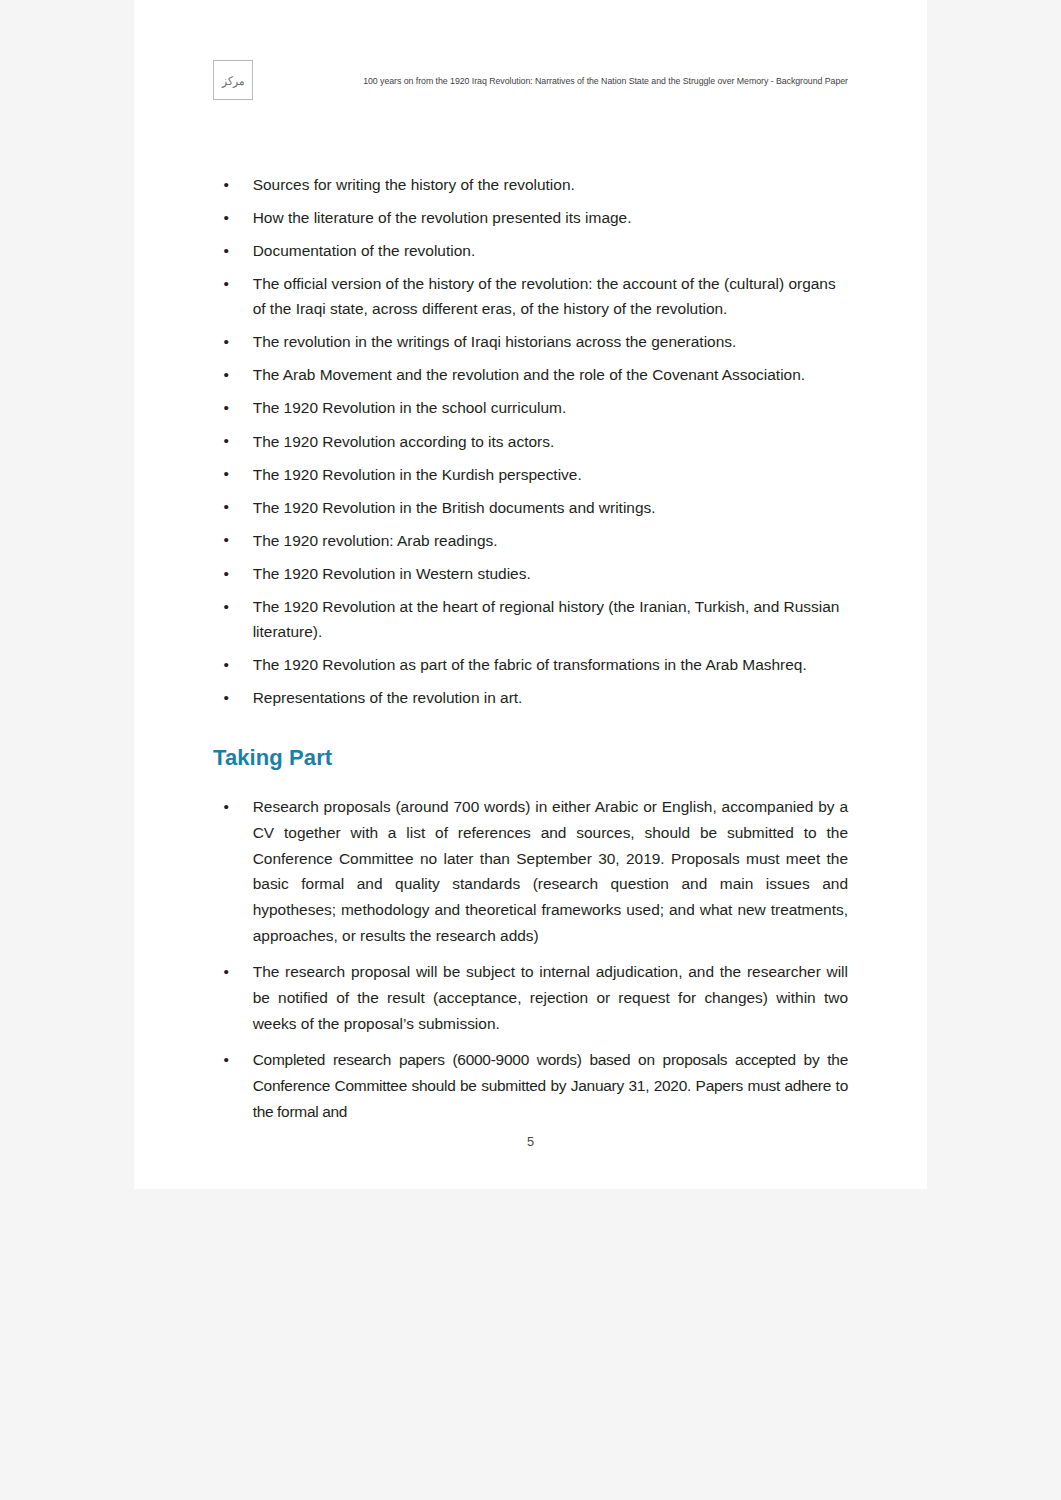مركز
100 years on from the 1920 Iraq Revolution: Narratives of the Nation State and the Struggle over Memory - Background Paper
Sources for writing the history of the revolution.
How the literature of the revolution presented its image.
Documentation of the revolution.
The official version of the history of the revolution: the account of the (cultural) organs of the Iraqi state, across different eras, of the history of the revolution.
The revolution in the writings of Iraqi historians across the generations.
The Arab Movement and the revolution and the role of the Covenant Association.
The 1920 Revolution in the school curriculum.
The 1920 Revolution according to its actors.
The 1920 Revolution in the Kurdish perspective.
The 1920 Revolution in the British documents and writings.
The 1920 revolution: Arab readings.
The 1920 Revolution in Western studies.
The 1920 Revolution at the heart of regional history (the Iranian, Turkish, and Russian literature).
The 1920 Revolution as part of the fabric of transformations in the Arab Mashreq.
Representations of the revolution in art.
Taking Part
Research proposals (around 700 words) in either Arabic or English, accompanied by a CV together with a list of references and sources, should be submitted to the Conference Committee no later than September 30, 2019. Proposals must meet the basic formal and quality standards (research question and main issues and hypotheses; methodology and theoretical frameworks used; and what new treatments, approaches, or results the research adds)
The research proposal will be subject to internal adjudication, and the researcher will be notified of the result (acceptance, rejection or request for changes) within two weeks of the proposal’s submission.
Completed research papers (6000-9000 words) based on proposals accepted by the Conference Committee should be submitted by January 31, 2020. Papers must adhere to the formal and
5